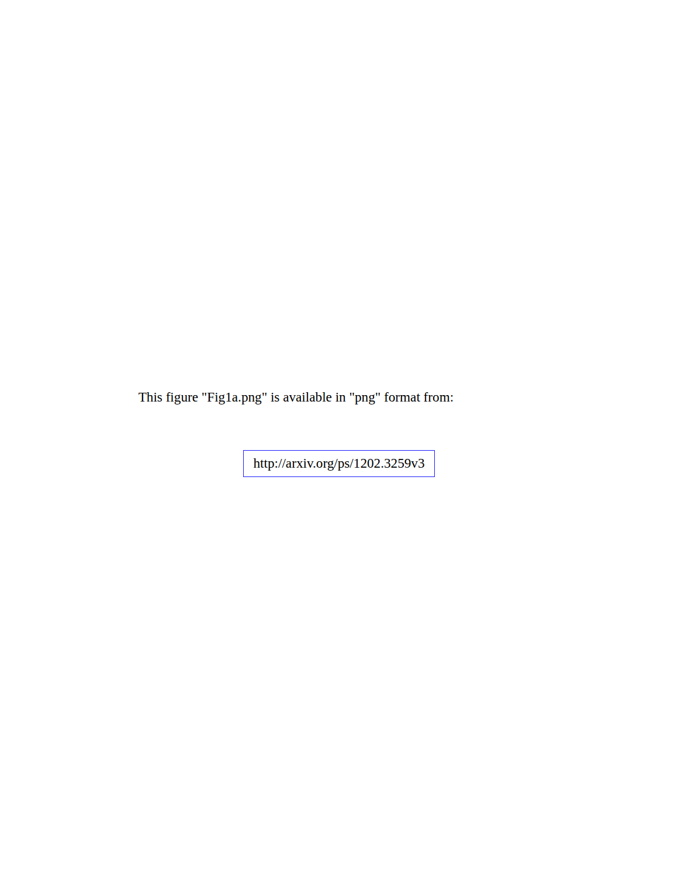This figure "Fig1a.png" is available in "png" format from:
http://arxiv.org/ps/1202.3259v3